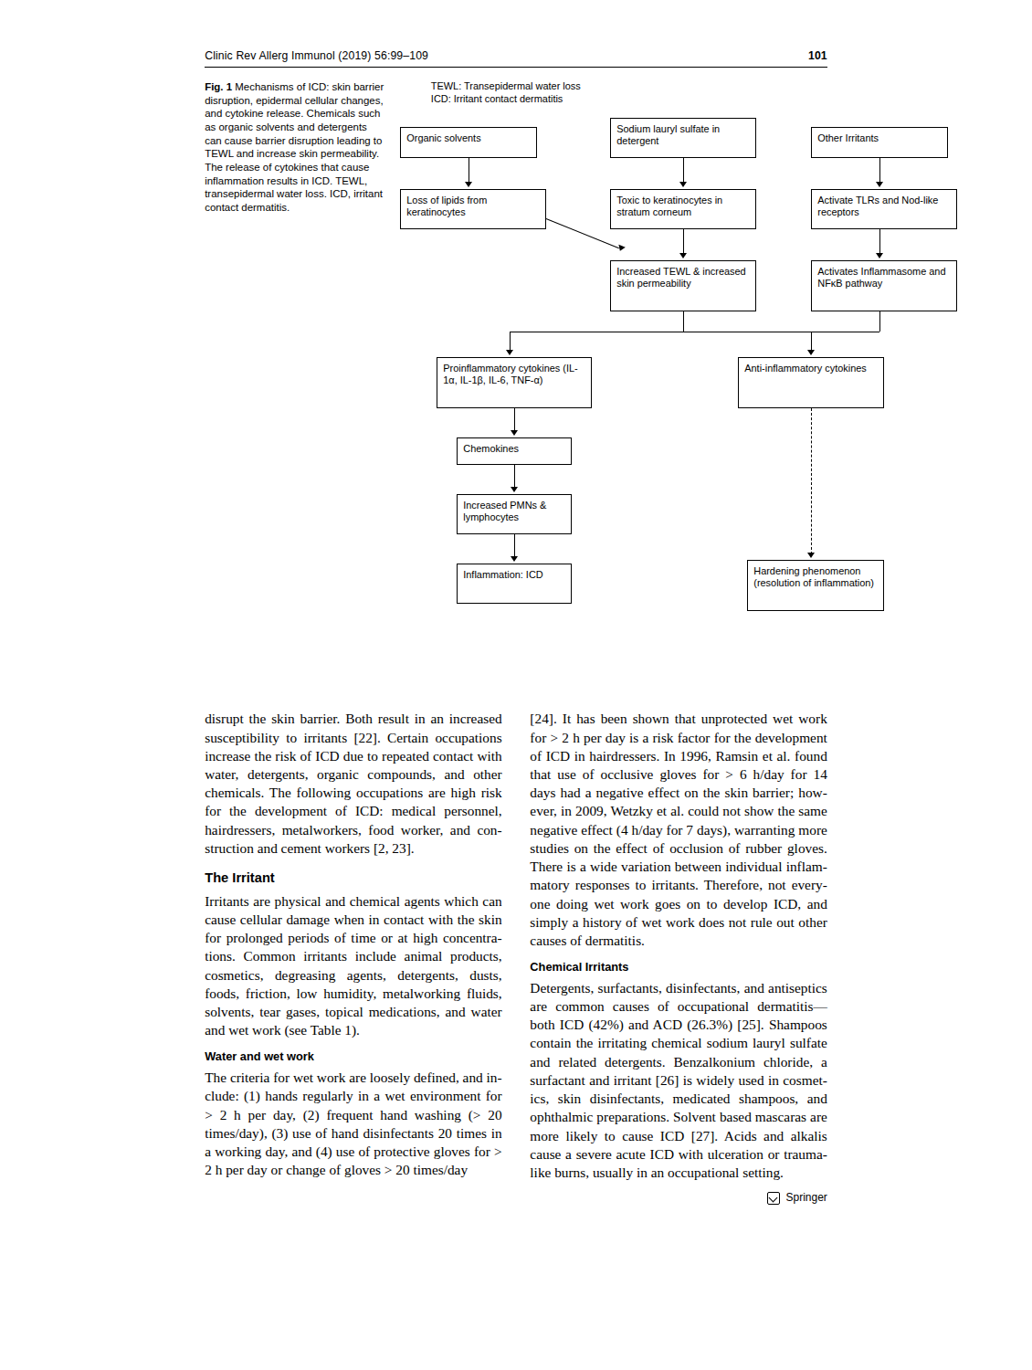Clinic Rev Allerg Immunol (2019) 56:99–109
101
Fig. 1 Mechanisms of ICD: skin barrier disruption, epidermal cellular changes, and cytokine release. Chemicals such as organic solvents and detergents can cause barrier disruption leading to TEWL and increase skin permeability. The release of cytokines that cause inflammation results in ICD. TEWL, transepidermal water loss. ICD, irritant contact dermatitis.
TEWL: Transepidermal water loss
ICD: Irritant contact dermatitis
Organic solvents
Sodium lauryl sulfate in detergent
Other Irritants
Loss of lipids from keratinocytes
Toxic to keratinocytes in stratum corneum
Activate TLRs and Nod-like receptors
Increased TEWL & increased skin permeability
Activates Inflammasome and NFκB pathway
Proinflammatory cytokines (IL-1α, IL-1β, IL-6, TNF-α)
Anti-inflammatory cytokines
Chemokines
Increased PMNs & lymphocytes
Inflammation: ICD
Hardening phenomenon (resolution of inflammation)
disrupt the skin barrier. Both result in an increased susceptibility to irritants [22]. Certain occupations increase the risk of ICD due to repeated contact with water, detergents, organic compounds, and other chemicals. The following occupations are high risk for the development of ICD: medical personnel, hairdressers, metalworkers, food worker, and construction and cement workers [2, 23].
The Irritant
Irritants are physical and chemical agents which can cause cellular damage when in contact with the skin for prolonged periods of time or at high concentrations. Common irritants include animal products, cosmetics, degreasing agents, detergents, dusts, foods, friction, low humidity, metalworking fluids, solvents, tear gases, topical medications, and water and wet work (see Table 1).
Water and wet work
The criteria for wet work are loosely defined, and include: (1) hands regularly in a wet environment for > 2 h per day, (2) frequent hand washing (> 20 times/day), (3) use of hand disinfectants 20 times in a working day, and (4) use of protective gloves for > 2 h per day or change of gloves > 20 times/day
[24]. It has been shown that unprotected wet work for > 2 h per day is a risk factor for the development of ICD in hairdressers. In 1996, Ramsin et al. found that use of occlusive gloves for > 6 h/day for 14 days had a negative effect on the skin barrier; however, in 2009, Wetzky et al. could not show the same negative effect (4 h/day for 7 days), warranting more studies on the effect of occlusion of rubber gloves. There is a wide variation between individual inflammatory responses to irritants. Therefore, not everyone doing wet work goes on to develop ICD, and simply a history of wet work does not rule out other causes of dermatitis.
Chemical Irritants
Detergents, surfactants, disinfectants, and antiseptics are common causes of occupational dermatitis—both ICD (42%) and ACD (26.3%) [25]. Shampoos contain the irritating chemical sodium lauryl sulfate and related detergents. Benzalkonium chloride, a surfactant and irritant [26] is widely used in cosmetics, skin disinfectants, medicated shampoos, and ophthalmic preparations. Solvent based mascaras are more likely to cause ICD [27]. Acids and alkalis cause a severe acute ICD with ulceration or trauma-like burns, usually in an occupational setting.
Springer